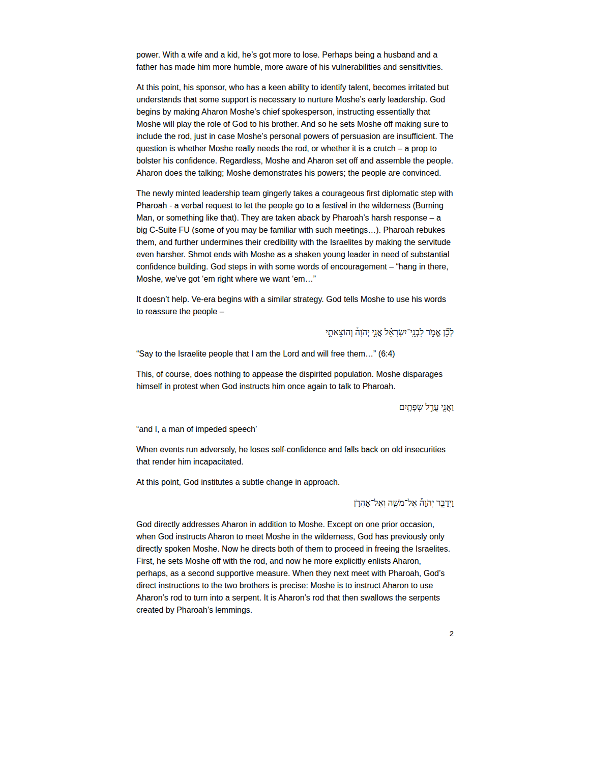power. With a wife and a kid, he’s got more to lose. Perhaps being a husband and a father has made him more humble, more aware of his vulnerabilities and sensitivities.
At this point, his sponsor, who has a keen ability to identify talent, becomes irritated but understands that some support is necessary to nurture Moshe’s early leadership. God begins by making Aharon Moshe’s chief spokesperson, instructing essentially that Moshe will play the role of God to his brother. And so he sets Moshe off making sure to include the rod, just in case Moshe’s personal powers of persuasion are insufficient. The question is whether Moshe really needs the rod, or whether it is a crutch – a prop to bolster his confidence. Regardless, Moshe and Aharon set off and assemble the people. Aharon does the talking; Moshe demonstrates his powers; the people are convinced.
The newly minted leadership team gingerly takes a courageous first diplomatic step with Pharoah - a verbal request to let the people go to a festival in the wilderness (Burning Man, or something like that). They are taken aback by Pharoah’s harsh response – a big C-Suite FU (some of you may be familiar with such meetings…). Pharoah rebukes them, and further undermines their credibility with the Israelites by making the servitude even harsher. Shmot ends with Moshe as a shaken young leader in need of substantial confidence building. God steps in with some words of encouragement – “hang in there, Moshe, we’ve got ‘em right where we want ‘em…”
It doesn’t help. Ve-era begins with a similar strategy. God tells Moshe to use his words to reassure the people –
לָכֵ֞ן אֱמֹ֣ר לִבְנֵֽי־יִשְׂרָאֵ֗ל אֲנִ֣י יְהֹוָה֒ וְהוֹצֵאתִ֣י
“Say to the Israelite people that I am the Lord and will free them…” (6:4)
This, of course, does nothing to appease the dispirited population. Moshe disparages himself in protest when God instructs him once again to talk to Pharoah.
וַאֲנִ֖י עֲרַ֣ל שְׂפָתָֽיִם
“and I, a man of impeded speech’
When events run adversely, he loses self-confidence and falls back on old insecurities that render him incapacitated.
At this point, God institutes a subtle change in approach.
וַיְדַבֵּ֣ר יְהֹוָה֒ אֶל־מֹשֶׁ֖ה וְאֶל־אַהֲרֹ֑ן
God directly addresses Aharon in addition to Moshe. Except on one prior occasion, when God instructs Aharon to meet Moshe in the wilderness, God has previously only directly spoken Moshe. Now he directs both of them to proceed in freeing the Israelites. First, he sets Moshe off with the rod, and now he more explicitly enlists Aharon, perhaps, as a second supportive measure. When they next meet with Pharoah, God’s direct instructions to the two brothers is precise: Moshe is to instruct Aharon to use Aharon’s rod to turn into a serpent. It is Aharon’s rod that then swallows the serpents created by Pharoah’s lemmings.
2